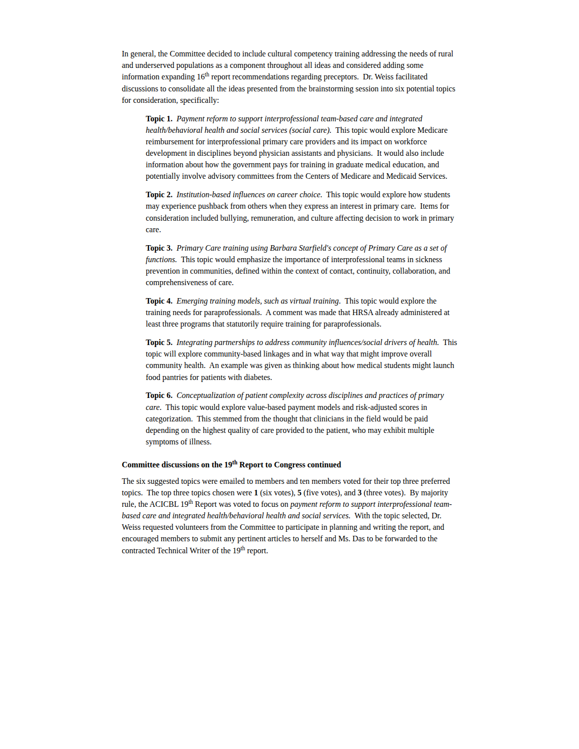In general, the Committee decided to include cultural competency training addressing the needs of rural and underserved populations as a component throughout all ideas and considered adding some information expanding 16th report recommendations regarding preceptors. Dr. Weiss facilitated discussions to consolidate all the ideas presented from the brainstorming session into six potential topics for consideration, specifically:
Topic 1. Payment reform to support interprofessional team-based care and integrated health/behavioral health and social services (social care). This topic would explore Medicare reimbursement for interprofessional primary care providers and its impact on workforce development in disciplines beyond physician assistants and physicians. It would also include information about how the government pays for training in graduate medical education, and potentially involve advisory committees from the Centers of Medicare and Medicaid Services.
Topic 2. Institution-based influences on career choice. This topic would explore how students may experience pushback from others when they express an interest in primary care. Items for consideration included bullying, remuneration, and culture affecting decision to work in primary care.
Topic 3. Primary Care training using Barbara Starfield's concept of Primary Care as a set of functions. This topic would emphasize the importance of interprofessional teams in sickness prevention in communities, defined within the context of contact, continuity, collaboration, and comprehensiveness of care.
Topic 4. Emerging training models, such as virtual training. This topic would explore the training needs for paraprofessionals. A comment was made that HRSA already administered at least three programs that statutorily require training for paraprofessionals.
Topic 5. Integrating partnerships to address community influences/social drivers of health. This topic will explore community-based linkages and in what way that might improve overall community health. An example was given as thinking about how medical students might launch food pantries for patients with diabetes.
Topic 6. Conceptualization of patient complexity across disciplines and practices of primary care. This topic would explore value-based payment models and risk-adjusted scores in categorization. This stemmed from the thought that clinicians in the field would be paid depending on the highest quality of care provided to the patient, who may exhibit multiple symptoms of illness.
Committee discussions on the 19th Report to Congress continued
The six suggested topics were emailed to members and ten members voted for their top three preferred topics. The top three topics chosen were 1 (six votes), 5 (five votes), and 3 (three votes). By majority rule, the ACICBL 19th Report was voted to focus on payment reform to support interprofessional team-based care and integrated health/behavioral health and social services. With the topic selected, Dr. Weiss requested volunteers from the Committee to participate in planning and writing the report, and encouraged members to submit any pertinent articles to herself and Ms. Das to be forwarded to the contracted Technical Writer of the 19th report.